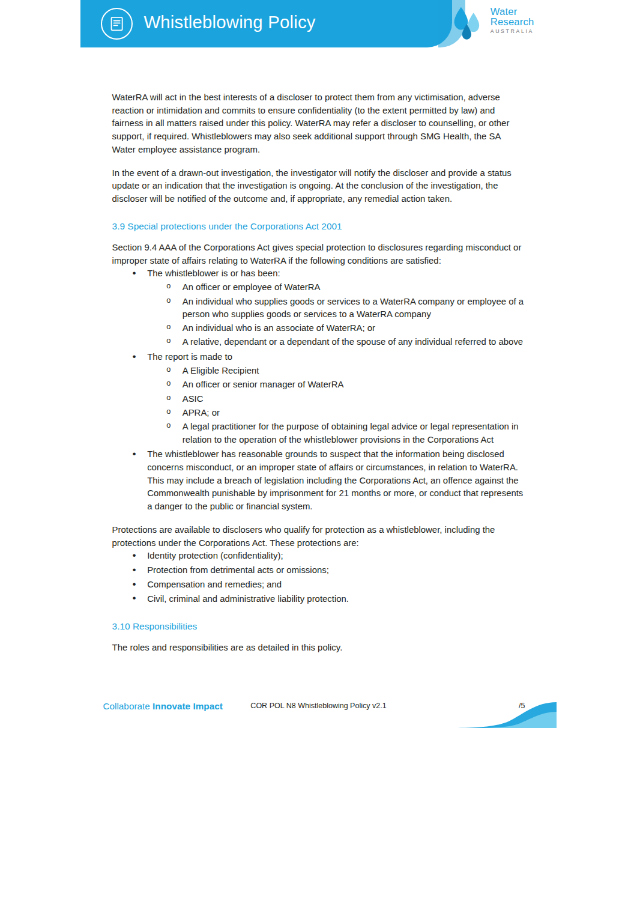Whistleblowing Policy
Water
Research
AUSTRALIA
WaterRA will act in the best interests of a discloser to protect them from any victimisation, adverse reaction or intimidation and commits to ensure confidentiality (to the extent permitted by law) and fairness in all matters raised under this policy. WaterRA may refer a discloser to counselling, or other support, if required. Whistleblowers may also seek additional support through SMG Health, the SA Water employee assistance program.
In the event of a drawn-out investigation, the investigator will notify the discloser and provide a status update or an indication that the investigation is ongoing. At the conclusion of the investigation, the discloser will be notified of the outcome and, if appropriate, any remedial action taken.
3.9 Special protections under the Corporations Act 2001
Section 9.4 AAA of the Corporations Act gives special protection to disclosures regarding misconduct or improper state of affairs relating to WaterRA if the following conditions are satisfied:
The whistleblower is or has been:
An officer or employee of WaterRA
An individual who supplies goods or services to a WaterRA company or employee of a person who supplies goods or services to a WaterRA company
An individual who is an associate of WaterRA; or
A relative, dependant or a dependant of the spouse of any individual referred to above
The report is made to
A Eligible Recipient
An officer or senior manager of WaterRA
ASIC
APRA; or
A legal practitioner for the purpose of obtaining legal advice or legal representation in relation to the operation of the whistleblower provisions in the Corporations Act
The whistleblower has reasonable grounds to suspect that the information being disclosed concerns misconduct, or an improper state of affairs or circumstances, in relation to WaterRA. This may include a breach of legislation including the Corporations Act, an offence against the Commonwealth punishable by imprisonment for 21 months or more, or conduct that represents a danger to the public or financial system.
Protections are available to disclosers who qualify for protection as a whistleblower, including the protections under the Corporations Act. These protections are:
Identity protection (confidentiality);
Protection from detrimental acts or omissions;
Compensation and remedies; and
Civil, criminal and administrative liability protection.
3.10 Responsibilities
The roles and responsibilities are as detailed in this policy.
Collaborate Innovate Impact
COR POL N8 Whistleblowing Policy v2.1
/5